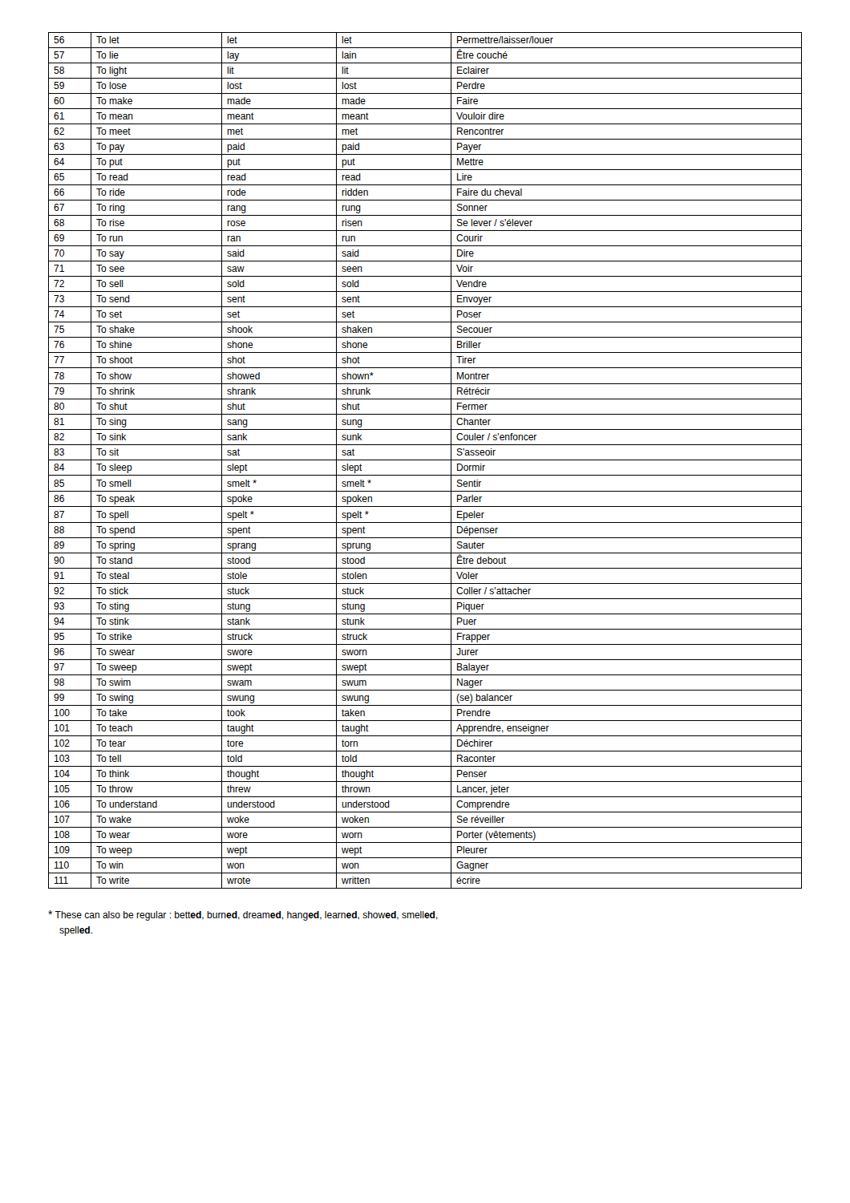| 56 | To let | let | let | Permettre/laisser/louer |
| 57 | To lie | lay | lain | Être couché |
| 58 | To light | lit | lit | Eclairer |
| 59 | To lose | lost | lost | Perdre |
| 60 | To make | made | made | Faire |
| 61 | To mean | meant | meant | Vouloir dire |
| 62 | To meet | met | met | Rencontrer |
| 63 | To pay | paid | paid | Payer |
| 64 | To put | put | put | Mettre |
| 65 | To read | read | read | Lire |
| 66 | To ride | rode | ridden | Faire du cheval |
| 67 | To ring | rang | rung | Sonner |
| 68 | To rise | rose | risen | Se lever / s'élever |
| 69 | To run | ran | run | Courir |
| 70 | To say | said | said | Dire |
| 71 | To see | saw | seen | Voir |
| 72 | To sell | sold | sold | Vendre |
| 73 | To send | sent | sent | Envoyer |
| 74 | To set | set | set | Poser |
| 75 | To shake | shook | shaken | Secouer |
| 76 | To shine | shone | shone | Briller |
| 77 | To shoot | shot | shot | Tirer |
| 78 | To show | showed | shown * | Montrer |
| 79 | To shrink | shrank | shrunk | Rétrécir |
| 80 | To shut | shut | shut | Fermer |
| 81 | To sing | sang | sung | Chanter |
| 82 | To sink | sank | sunk | Couler / s'enfoncer |
| 83 | To sit | sat | sat | S'asseoir |
| 84 | To sleep | slept | slept | Dormir |
| 85 | To smell | smelt * | smelt * | Sentir |
| 86 | To speak | spoke | spoken | Parler |
| 87 | To spell | spelt * | spelt * | Epeler |
| 88 | To spend | spent | spent | Dépenser |
| 89 | To spring | sprang | sprung | Sauter |
| 90 | To stand | stood | stood | Être debout |
| 91 | To steal | stole | stolen | Voler |
| 92 | To stick | stuck | stuck | Coller / s'attacher |
| 93 | To sting | stung | stung | Piquer |
| 94 | To stink | stank | stunk | Puer |
| 95 | To strike | struck | struck | Frapper |
| 96 | To swear | swore | sworn | Jurer |
| 97 | To sweep | swept | swept | Balayer |
| 98 | To swim | swam | swum | Nager |
| 99 | To swing | swung | swung | (se) balancer |
| 100 | To take | took | taken | Prendre |
| 101 | To teach | taught | taught | Apprendre, enseigner |
| 102 | To tear | tore | torn | Déchirer |
| 103 | To tell | told | told | Raconter |
| 104 | To think | thought | thought | Penser |
| 105 | To throw | threw | thrown | Lancer, jeter |
| 106 | To understand | understood | understood | Comprendre |
| 107 | To wake | woke | woken | Se réveiller |
| 108 | To wear | wore | worn | Porter (vêtements) |
| 109 | To weep | wept | wept | Pleurer |
| 110 | To win | won | won | Gagner |
| 111 | To write | wrote | written | écrire |
* These can also be regular : betted, burned, dreamed, hanged, learned, showed, smelled, spelled.